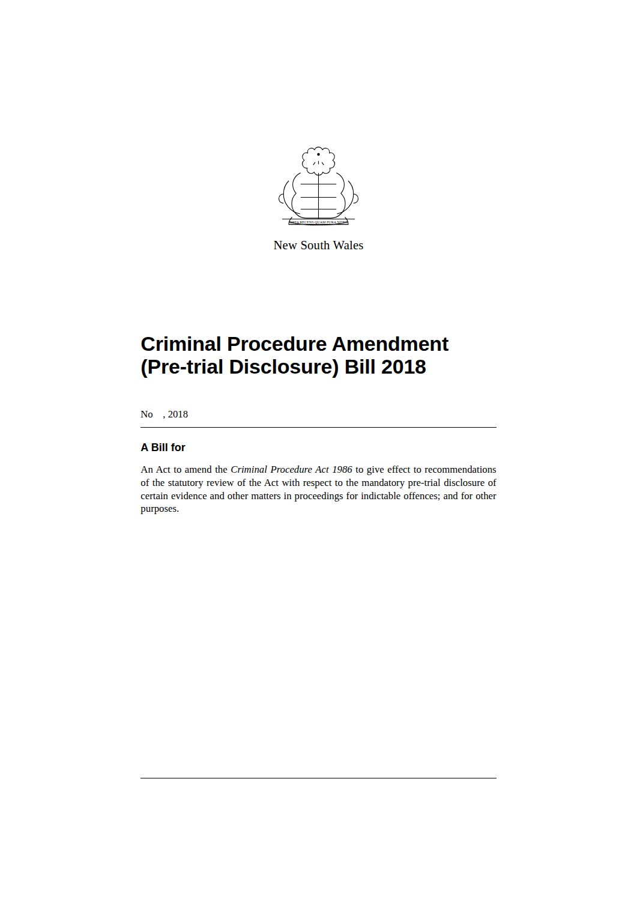New South Wales
Criminal Procedure Amendment (Pre-trial Disclosure) Bill 2018
No , 2018
A Bill for
An Act to amend the Criminal Procedure Act 1986 to give effect to recommendations of the statutory review of the Act with respect to the mandatory pre-trial disclosure of certain evidence and other matters in proceedings for indictable offences; and for other purposes.